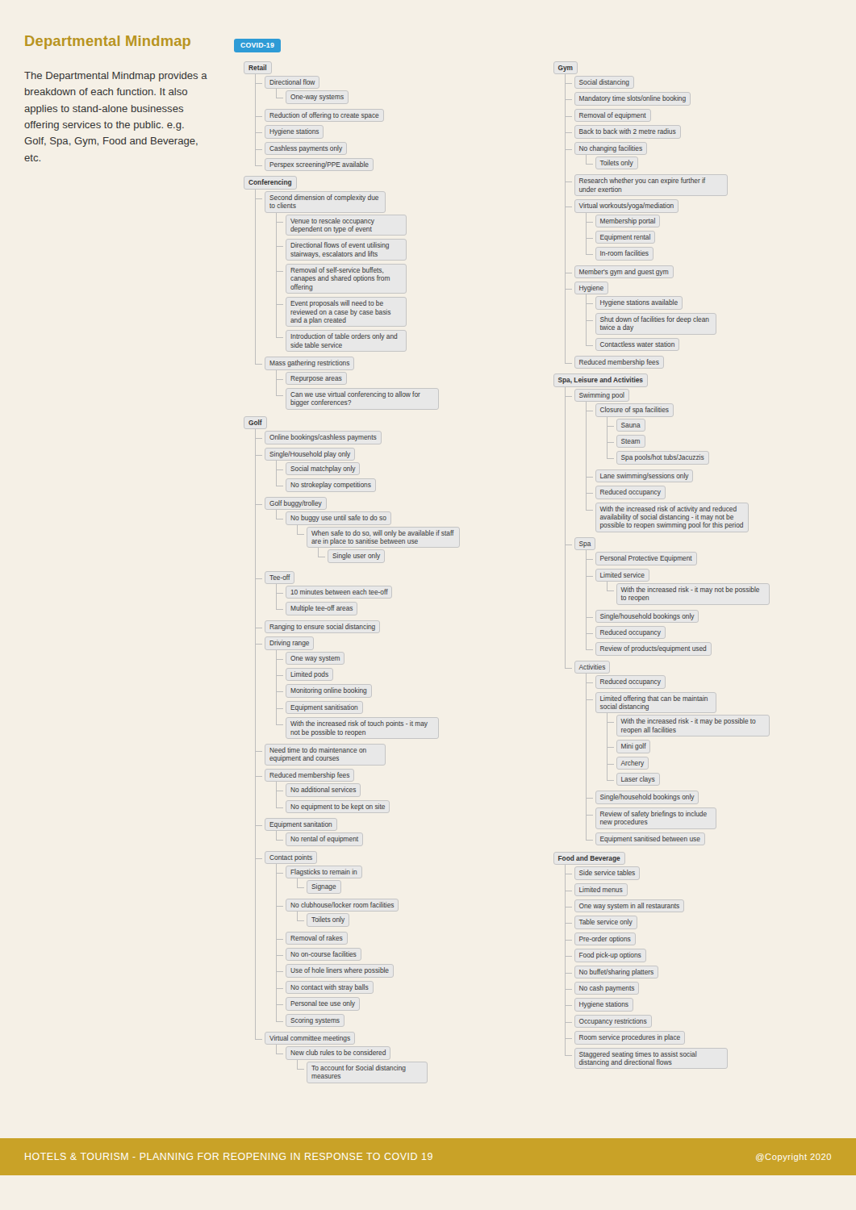Departmental Mindmap
The Departmental Mindmap provides a breakdown of each function. It also applies to stand-alone businesses offering services to the public. e.g. Golf, Spa, Gym, Food and Beverage, etc.
COVID-19
Retail
Directional flow
One-way systems
Reduction of offering to create space
Hygiene stations
Cashless payments only
Perspex screening/PPE available
Conferencing
Second dimension of complexity due to clients
Venue to rescale occupancy dependent on type of event
Directional flows of event utilising stairways, escalators and lifts
Removal of self-service buffets, canapes and shared options from offering
Event proposals will need to be reviewed on a case by case basis and a plan created
Introduction of table orders only and side table service
Mass gathering restrictions
Repurpose areas
Can we use virtual conferencing to allow for bigger conferences?
Golf
Online bookings/cashless payments
Single/Household play only
Social matchplay only
No strokeplay competitions
Golf buggy/trolley
No buggy use until safe to do so
When safe to do so, will only be available if staff are in place to sanitise between use
Single user only
Tee-off
10 minutes between each tee-off
Multiple tee-off areas
Ranging to ensure social distancing
Driving range
One way system
Limited pods
Monitoring online booking
Equipment sanitisation
With the increased risk of touch points - it may not be possible to reopen
Need time to do maintenance on equipment and courses
Reduced membership fees
No additional services
No equipment to be kept on site
Equipment sanitation
No rental of equipment
Contact points
Flagsticks to remain in
Signage
No clubhouse/locker room facilities
Toilets only
Removal of rakes
No on-course facilities
Use of hole liners where possible
No contact with stray balls
Personal tee use only
Scoring systems
Virtual committee meetings
New club rules to be considered
To account for Social distancing measures
Gym
Social distancing
Mandatory time slots/online booking
Removal of equipment
Back to back with 2 metre radius
No changing facilities
Toilets only
Research whether you can expire further if under exertion
Virtual workouts/yoga/mediation
Membership portal
Equipment rental
In-room facilities
Member's gym and guest gym
Hygiene
Hygiene stations available
Shut down of facilities for deep clean twice a day
Contactless water station
Reduced membership fees
Spa, Leisure and Activities
Swimming pool
Closure of spa facilities
Sauna
Steam
Spa pools/hot tubs/Jacuzzis
Lane swimming/sessions only
Reduced occupancy
With the increased risk of activity and reduced availability of social distancing - it may not be possible to reopen swimming pool for this period
Spa
Personal Protective Equipment
Limited service
With the increased risk - it may not be possible to reopen
Single/household bookings only
Reduced occupancy
Review of products/equipment used
Activities
Reduced occupancy
Limited offering that can be maintain social distancing
With the increased risk - it may be possible to reopen all facilities
Mini golf
Archery
Laser clays
Single/household bookings only
Review of safety briefings to include new procedures
Equipment sanitised between use
Food and Beverage
Side service tables
Limited menus
One way system in all restaurants
Table service only
Pre-order options
Food pick-up options
No buffet/sharing platters
No cash payments
Hygiene stations
Occupancy restrictions
Room service procedures in place
Staggered seating times to assist social distancing and directional flows
Hotels & Tourism - Planning for Reopening in Response to COVID 19 @Copyright 2020